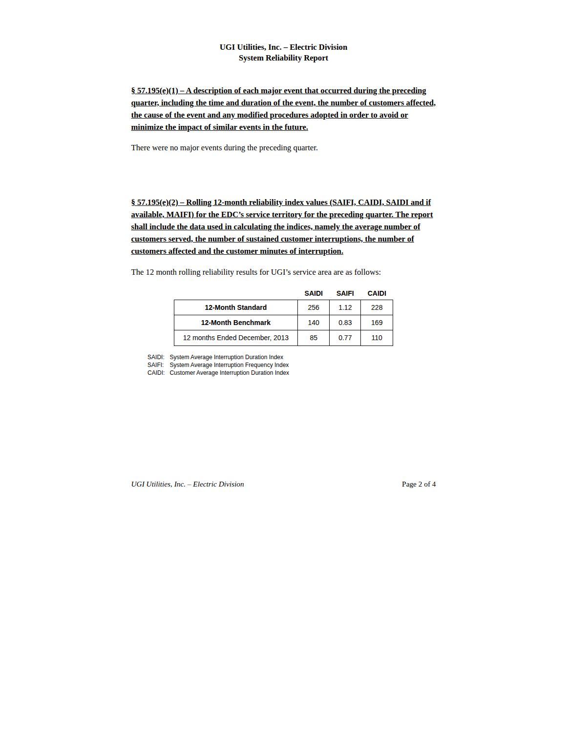UGI Utilities, Inc. – Electric Division System Reliability Report
§ 57.195(e)(1) – A description of each major event that occurred during the preceding quarter, including the time and duration of the event, the number of customers affected, the cause of the event and any modified procedures adopted in order to avoid or minimize the impact of similar events in the future.
There were no major events during the preceding quarter.
§ 57.195(e)(2) – Rolling 12-month reliability index values (SAIFI, CAIDI, SAIDI and if available, MAIFI) for the EDC’s service territory for the preceding quarter. The report shall include the data used in calculating the indices, namely the average number of customers served, the number of sustained customer interruptions, the number of customers affected and the customer minutes of interruption.
The 12 month rolling reliability results for UGI’s service area are as follows:
| | SAIDI | SAIFI | CAIDI |
| --- | --- | --- | --- |
| 12-Month Standard | 256 | 1.12 | 228 |
| 12-Month Benchmark | 140 | 0.83 | 169 |
| 12 months Ended December, 2013 | 85 | 0.77 | 110 |
| SAIDI: | System Average Interruption Duration Index |
| SAIFI: | System Average Interruption Frequency Index |
| CAIDI: | Customer Average Interruption Duration Index |
UGI Utilities, Inc. – Electric Division Page 2 of 4